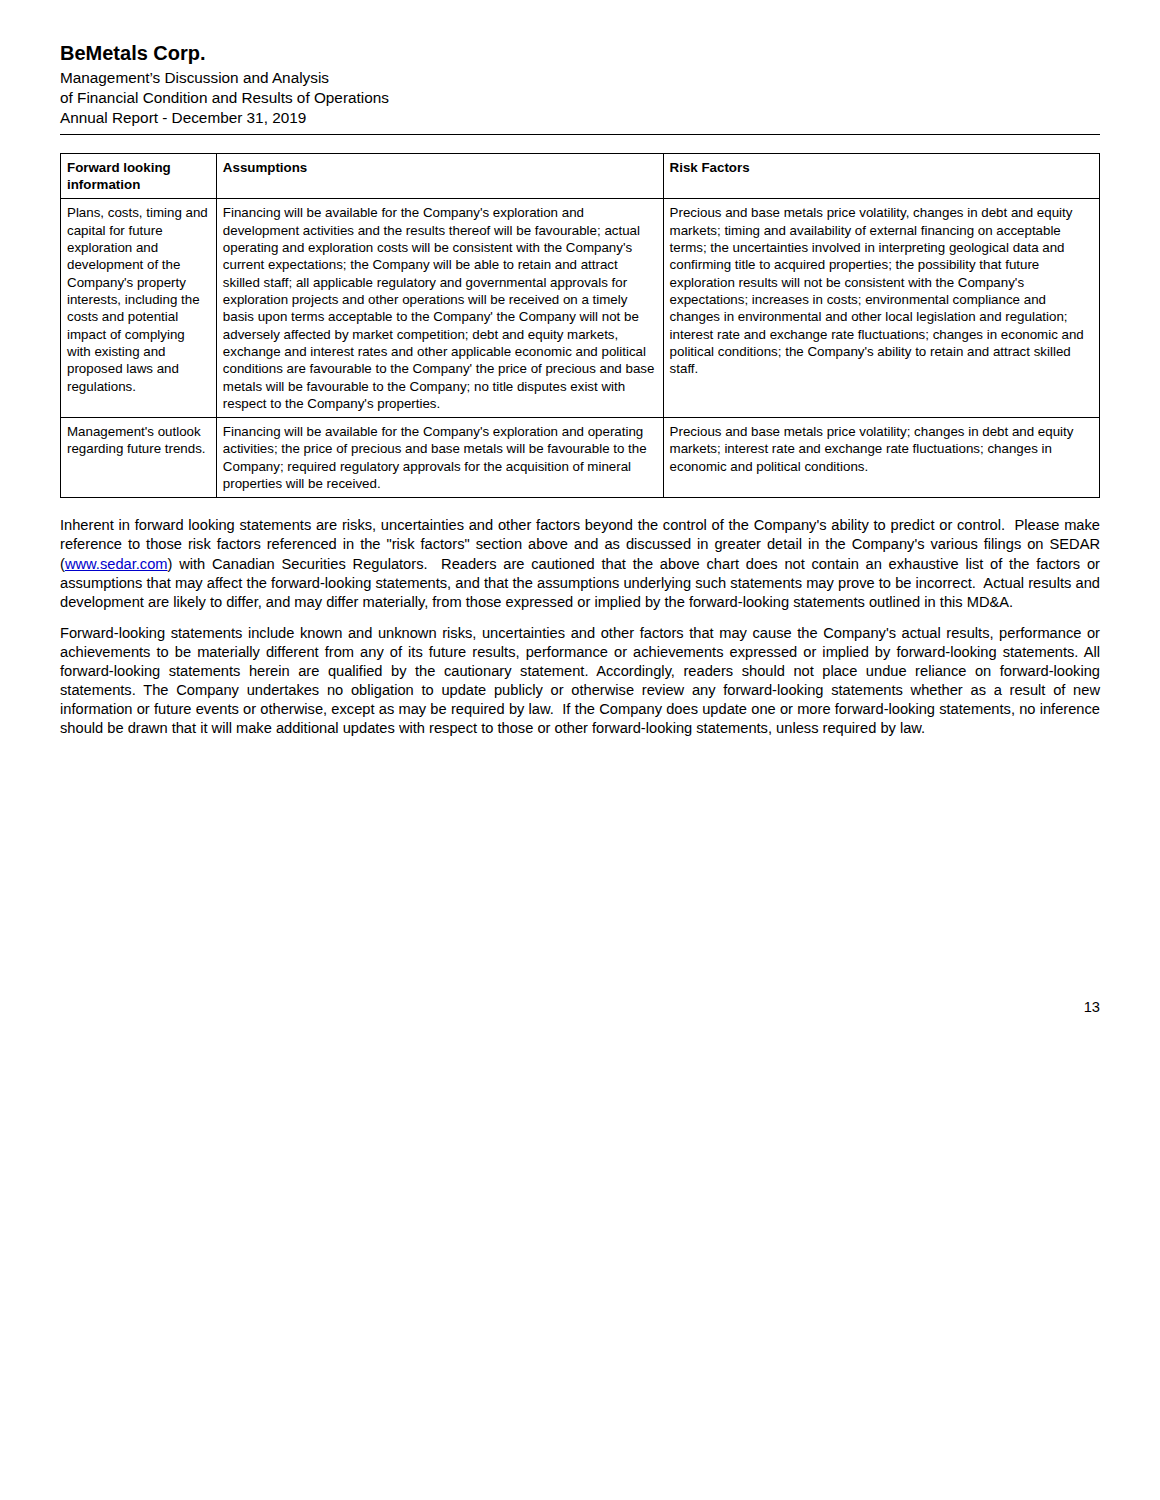BeMetals Corp.
Management’s Discussion and Analysis
of Financial Condition and Results of Operations
Annual Report - December 31, 2019
| Forward looking information | Assumptions | Risk Factors |
| --- | --- | --- |
| Plans, costs, timing and capital for future exploration and development of the Company's property interests, including the costs and potential impact of complying with existing and proposed laws and regulations. | Financing will be available for the Company's exploration and development activities and the results thereof will be favourable; actual operating and exploration costs will be consistent with the Company's current expectations; the Company will be able to retain and attract skilled staff; all applicable regulatory and governmental approvals for exploration projects and other operations will be received on a timely basis upon terms acceptable to the Company' the Company will not be adversely affected by market competition; debt and equity markets, exchange and interest rates and other applicable economic and political conditions are favourable to the Company' the price of precious and base metals will be favourable to the Company; no title disputes exist with respect to the Company's properties. | Precious and base metals price volatility, changes in debt and equity markets; timing and availability of external financing on acceptable terms; the uncertainties involved in interpreting geological data and confirming title to acquired properties; the possibility that future exploration results will not be consistent with the Company's expectations; increases in costs; environmental compliance and changes in environmental and other local legislation and regulation; interest rate and exchange rate fluctuations; changes in economic and political conditions; the Company's ability to retain and attract skilled staff. |
| Management's outlook regarding future trends. | Financing will be available for the Company's exploration and operating activities; the price of precious and base metals will be favourable to the Company; required regulatory approvals for the acquisition of mineral properties will be received. | Precious and base metals price volatility; changes in debt and equity markets; interest rate and exchange rate fluctuations; changes in economic and political conditions. |
Inherent in forward looking statements are risks, uncertainties and other factors beyond the control of the Company's ability to predict or control. Please make reference to those risk factors referenced in the "risk factors" section above and as discussed in greater detail in the Company's various filings on SEDAR (www.sedar.com) with Canadian Securities Regulators. Readers are cautioned that the above chart does not contain an exhaustive list of the factors or assumptions that may affect the forward-looking statements, and that the assumptions underlying such statements may prove to be incorrect. Actual results and development are likely to differ, and may differ materially, from those expressed or implied by the forward-looking statements outlined in this MD&A.
Forward-looking statements include known and unknown risks, uncertainties and other factors that may cause the Company's actual results, performance or achievements to be materially different from any of its future results, performance or achievements expressed or implied by forward-looking statements. All forward-looking statements herein are qualified by the cautionary statement. Accordingly, readers should not place undue reliance on forward-looking statements. The Company undertakes no obligation to update publicly or otherwise review any forward-looking statements whether as a result of new information or future events or otherwise, except as may be required by law. If the Company does update one or more forward-looking statements, no inference should be drawn that it will make additional updates with respect to those or other forward-looking statements, unless required by law.
13